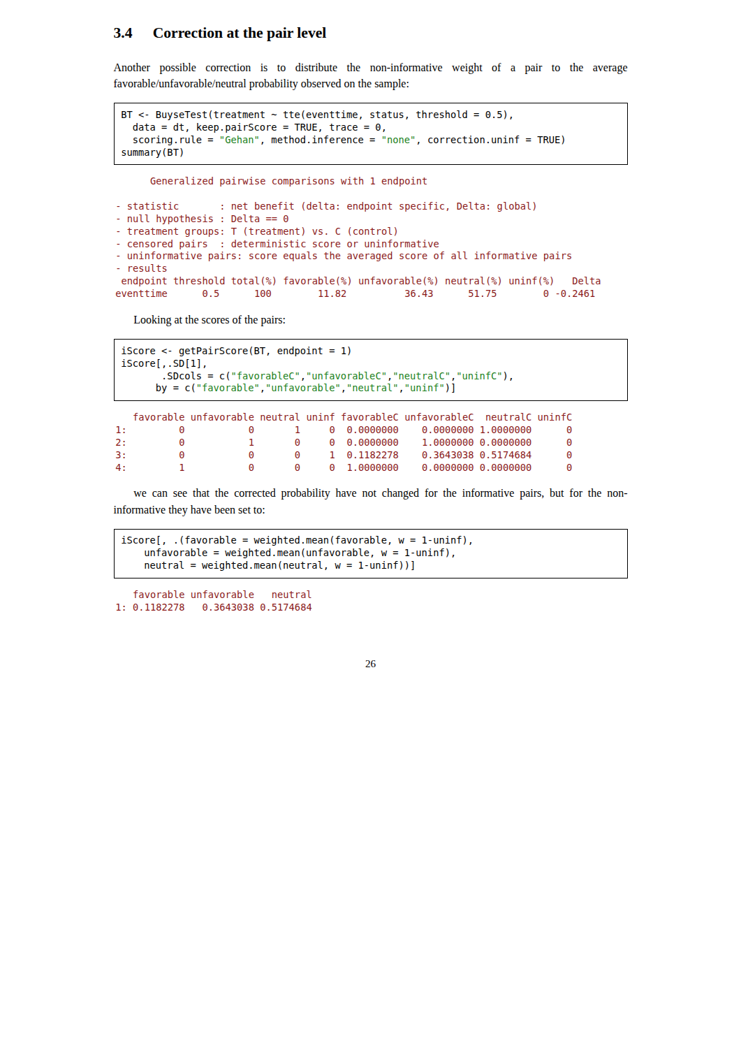3.4 Correction at the pair level
Another possible correction is to distribute the non-informative weight of a pair to the average favorable/unfavorable/neutral probability observed on the sample:
BT <- BuyseTest(treatment ~ tte(eventtime, status, threshold = 0.5),
  data = dt, keep.pairScore = TRUE, trace = 0,
  scoring.rule = "Gehan", method.inference = "none", correction.uninf = TRUE)
summary(BT)
      Generalized pairwise comparisons with 1 endpoint

- statistic       : net benefit (delta: endpoint specific, Delta: global)
- null hypothesis : Delta == 0
- treatment groups: T (treatment) vs. C (control)
- censored pairs  : deterministic score or uninformative
- uninformative pairs: score equals the averaged score of all informative pairs
- results
 endpoint threshold total(%) favorable(%) unfavorable(%) neutral(%) uninf(%)   Delta
eventtime      0.5      100        11.82          36.43      51.75        0 -0.2461
Looking at the scores of the pairs:
iScore <- getPairScore(BT, endpoint = 1)
iScore[,.SD[1],
       .SDcols = c("favorableC","unfavorableC","neutralC","uninfC"),
      by = c("favorable","unfavorable","neutral","uninf")]
   favorable unfavorable neutral uninf favorableC unfavorableC  neutralC uninfC
1:         0           0       1     0  0.0000000    0.0000000 1.0000000      0
2:         0           1       0     0  0.0000000    1.0000000 0.0000000      0
3:         0           0       0     1  0.1182278    0.3643038 0.5174684      0
4:         1           0       0     0  1.0000000    0.0000000 0.0000000      0
we can see that the corrected probability have not changed for the informative pairs, but for the non-informative they have been set to:
iScore[, .(favorable = weighted.mean(favorable, w = 1-uninf),
    unfavorable = weighted.mean(unfavorable, w = 1-uninf),
    neutral = weighted.mean(neutral, w = 1-uninf))]
   favorable unfavorable   neutral
1: 0.1182278   0.3643038 0.5174684
26